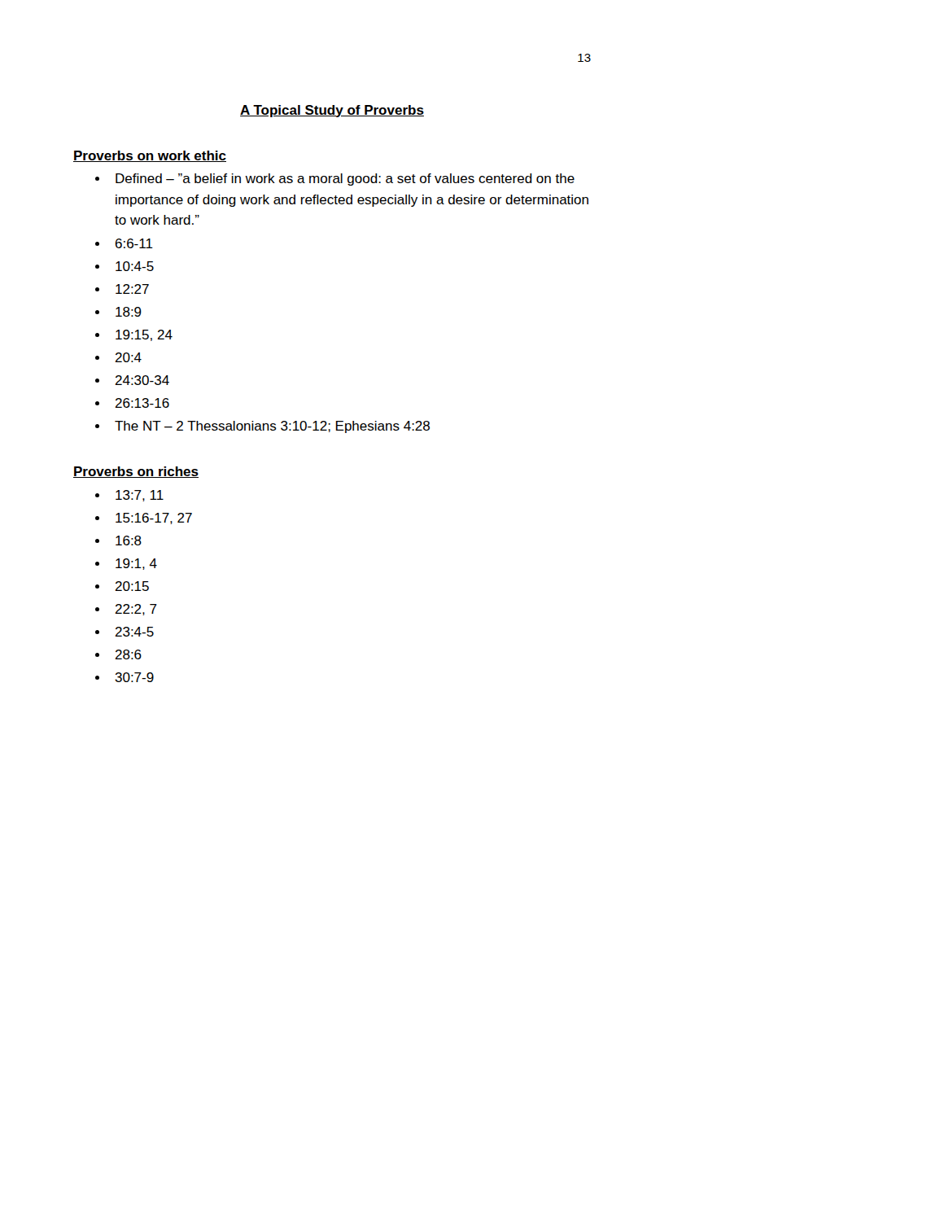13
A Topical Study of Proverbs
Proverbs on work ethic
Defined – ”a belief in work as a moral good: a set of values centered on the importance of doing work and reflected especially in a desire or determination to work hard.”
6:6-11
10:4-5
12:27
18:9
19:15, 24
20:4
24:30-34
26:13-16
The NT – 2 Thessalonians 3:10-12; Ephesians 4:28
Proverbs on riches
13:7, 11
15:16-17, 27
16:8
19:1, 4
20:15
22:2, 7
23:4-5
28:6
30:7-9